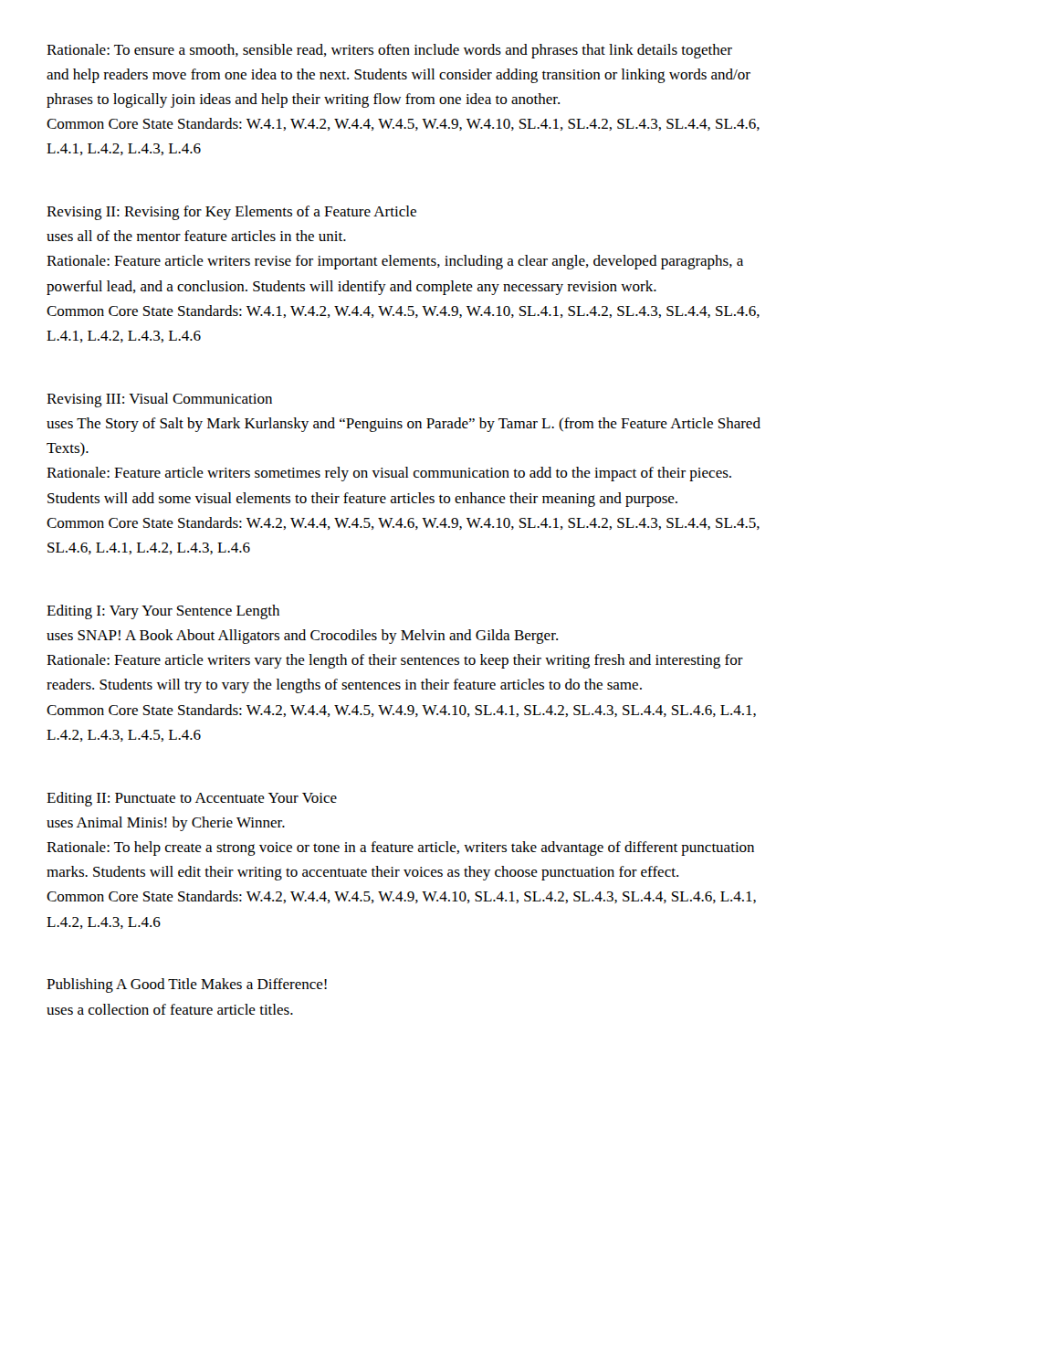Rationale: To ensure a smooth, sensible read, writers often include words and phrases that link details together
and help readers move from one idea to the next. Students will consider adding transition or linking words and/or
phrases to logically join ideas and help their writing flow from one idea to another.
Common Core State Standards: W.4.1, W.4.2, W.4.4, W.4.5, W.4.9, W.4.10, SL.4.1, SL.4.2, SL.4.3, SL.4.4, SL.4.6,
L.4.1, L.4.2, L.4.3, L.4.6
Revising II: Revising for Key Elements of a Feature Article
uses all of the mentor feature articles in the unit.
Rationale: Feature article writers revise for important elements, including a clear angle, developed paragraphs, a
powerful lead, and a conclusion. Students will identify and complete any necessary revision work.
Common Core State Standards: W.4.1, W.4.2, W.4.4, W.4.5, W.4.9, W.4.10, SL.4.1, SL.4.2, SL.4.3, SL.4.4, SL.4.6,
L.4.1, L.4.2, L.4.3, L.4.6
Revising III: Visual Communication
uses The Story of Salt by Mark Kurlansky and “Penguins on Parade” by Tamar L. (from the Feature Article Shared
Texts).
Rationale: Feature article writers sometimes rely on visual communication to add to the impact of their pieces.
Students will add some visual elements to their feature articles to enhance their meaning and purpose.
Common Core State Standards: W.4.2, W.4.4, W.4.5, W.4.6, W.4.9, W.4.10, SL.4.1, SL.4.2, SL.4.3, SL.4.4, SL.4.5,
SL.4.6, L.4.1, L.4.2, L.4.3, L.4.6
Editing I: Vary Your Sentence Length
uses SNAP! A Book About Alligators and Crocodiles by Melvin and Gilda Berger.
Rationale: Feature article writers vary the length of their sentences to keep their writing fresh and interesting for
readers. Students will try to vary the lengths of sentences in their feature articles to do the same.
Common Core State Standards: W.4.2, W.4.4, W.4.5, W.4.9, W.4.10, SL.4.1, SL.4.2, SL.4.3, SL.4.4, SL.4.6, L.4.1,
L.4.2, L.4.3, L.4.5, L.4.6
Editing II: Punctuate to Accentuate Your Voice
uses Animal Minis! by Cherie Winner.
Rationale: To help create a strong voice or tone in a feature article, writers take advantage of different punctuation
marks. Students will edit their writing to accentuate their voices as they choose punctuation for effect.
Common Core State Standards: W.4.2, W.4.4, W.4.5, W.4.9, W.4.10, SL.4.1, SL.4.2, SL.4.3, SL.4.4, SL.4.6, L.4.1,
L.4.2, L.4.3, L.4.6
Publishing A Good Title Makes a Difference!
uses a collection of feature article titles.